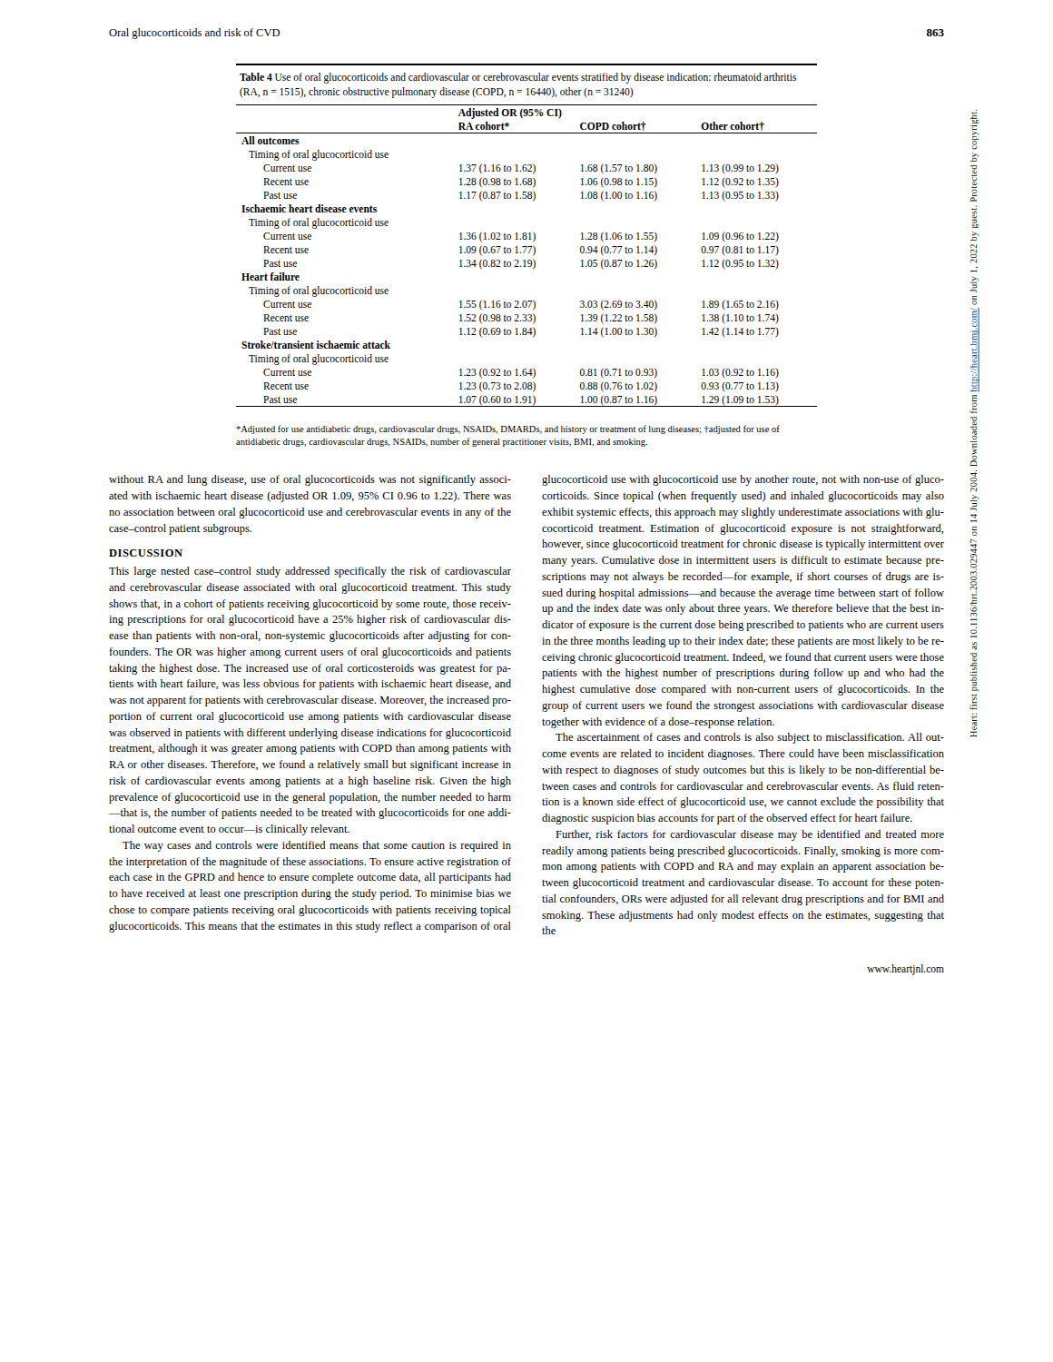Oral glucocorticoids and risk of CVD
863
Heart: first published as 10.1136/hrt.2003.029447 on 14 July 2004. Downloaded from http://heart.bmj.com/ on July 1, 2022 by guest. Protected by copyright.
Table 4 Use of oral glucocorticoids and cardiovascular or cerebrovascular events stratified by disease indication: rheumatoid arthritis (RA, n = 1515), chronic obstructive pulmonary disease (COPD, n = 16440), other (n = 31240)
| | Adjusted OR (95% CI) |
| --- | --- |
| | RA cohort* | COPD cohort† | Other cohort† |
| All outcomes |
| Timing of oral glucocorticoid use | | | |
| Current use | 1.37 (1.16 to 1.62) | 1.68 (1.57 to 1.80) | 1.13 (0.99 to 1.29) |
| Recent use | 1.28 (0.98 to 1.68) | 1.06 (0.98 to 1.15) | 1.12 (0.92 to 1.35) |
| Past use | 1.17 (0.87 to 1.58) | 1.08 (1.00 to 1.16) | 1.13 (0.95 to 1.33) |
| Ischaemic heart disease events |
| Timing of oral glucocorticoid use | | | |
| Current use | 1.36 (1.02 to 1.81) | 1.28 (1.06 to 1.55) | 1.09 (0.96 to 1.22) |
| Recent use | 1.09 (0.67 to 1.77) | 0.94 (0.77 to 1.14) | 0.97 (0.81 to 1.17) |
| Past use | 1.34 (0.82 to 2.19) | 1.05 (0.87 to 1.26) | 1.12 (0.95 to 1.32) |
| Heart failure |
| Timing of oral glucocorticoid use | | | |
| Current use | 1.55 (1.16 to 2.07) | 3.03 (2.69 to 3.40) | 1.89 (1.65 to 2.16) |
| Recent use | 1.52 (0.98 to 2.33) | 1.39 (1.22 to 1.58) | 1.38 (1.10 to 1.74) |
| Past use | 1.12 (0.69 to 1.84) | 1.14 (1.00 to 1.30) | 1.42 (1.14 to 1.77) |
| Stroke/transient ischaemic attack |
| Timing of oral glucocorticoid use | | | |
| Current use | 1.23 (0.92 to 1.64) | 0.81 (0.71 to 0.93) | 1.03 (0.92 to 1.16) |
| Recent use | 1.23 (0.73 to 2.08) | 0.88 (0.76 to 1.02) | 0.93 (0.77 to 1.13) |
| Past use | 1.07 (0.60 to 1.91) | 1.00 (0.87 to 1.16) | 1.29 (1.09 to 1.53) |
*Adjusted for use antidiabetic drugs, cardiovascular drugs, NSAIDs, DMARDs, and history or treatment of lung diseases; †adjusted for use of antidiabetic drugs, cardiovascular drugs, NSAIDs, number of general practitioner visits, BMI, and smoking.
without RA and lung disease, use of oral glucocorticoids was not significantly associated with ischaemic heart disease (adjusted OR 1.09, 95% CI 0.96 to 1.22). There was no association between oral glucocorticoid use and cerebrovascular events in any of the case–control patient subgroups.
Discussion
This large nested case–control study addressed specifically the risk of cardiovascular and cerebrovascular disease associated with oral glucocorticoid treatment. This study shows that, in a cohort of patients receiving glucocorticoid by some route, those receiving prescriptions for oral glucocorticoid have a 25% higher risk of cardiovascular disease than patients with non-oral, non-systemic glucocorticoids after adjusting for confounders. The OR was higher among current users of oral glucocorticoids and patients taking the highest dose. The increased use of oral corticosteroids was greatest for patients with heart failure, was less obvious for patients with ischaemic heart disease, and was not apparent for patients with cerebrovascular disease. Moreover, the increased proportion of current oral glucocorticoid use among patients with cardiovascular disease was observed in patients with different underlying disease indications for glucocorticoid treatment, although it was greater among patients with COPD than among patients with RA or other diseases. Therefore, we found a relatively small but significant increase in risk of cardiovascular events among patients at a high baseline risk. Given the high prevalence of glucocorticoid use in the general population, the number needed to harm—that is, the number of patients needed to be treated with glucocorticoids for one additional outcome event to occur—is clinically relevant.
The way cases and controls were identified means that some caution is required in the interpretation of the magnitude of these associations. To ensure active registration of each case in the GPRD and hence to ensure complete outcome data, all participants had to have received at least one prescription during the study period. To minimise bias we chose to compare patients receiving oral glucocorticoids with patients receiving topical glucocorticoids. This means that the estimates in this study reflect a comparison of oral glucocorticoid use with glucocorticoid use by another route, not with non-use of glucocorticoids. Since topical (when frequently used) and inhaled glucocorticoids may also exhibit systemic effects, this approach may slightly underestimate associations with glucocorticoid treatment. Estimation of glucocorticoid exposure is not straightforward, however, since glucocorticoid treatment for chronic disease is typically intermittent over many years. Cumulative dose in intermittent users is difficult to estimate because prescriptions may not always be recorded—for example, if short courses of drugs are issued during hospital admissions—and because the average time between start of follow up and the index date was only about three years. We therefore believe that the best indicator of exposure is the current dose being prescribed to patients who are current users in the three months leading up to their index date; these patients are most likely to be receiving chronic glucocorticoid treatment. Indeed, we found that current users were those patients with the highest number of prescriptions during follow up and who had the highest cumulative dose compared with non-current users of glucocorticoids. In the group of current users we found the strongest associations with cardiovascular disease together with evidence of a dose–response relation.
The ascertainment of cases and controls is also subject to misclassification. All outcome events are related to incident diagnoses. There could have been misclassification with respect to diagnoses of study outcomes but this is likely to be non-differential between cases and controls for cardiovascular and cerebrovascular events. As fluid retention is a known side effect of glucocorticoid use, we cannot exclude the possibility that diagnostic suspicion bias accounts for part of the observed effect for heart failure.
Further, risk factors for cardiovascular disease may be identified and treated more readily among patients being prescribed glucocorticoids. Finally, smoking is more common among patients with COPD and RA and may explain an apparent association between glucocorticoid treatment and cardiovascular disease. To account for these potential confounders, ORs were adjusted for all relevant drug prescriptions and for BMI and smoking. These adjustments had only modest effects on the estimates, suggesting that the
www.heartjnl.com